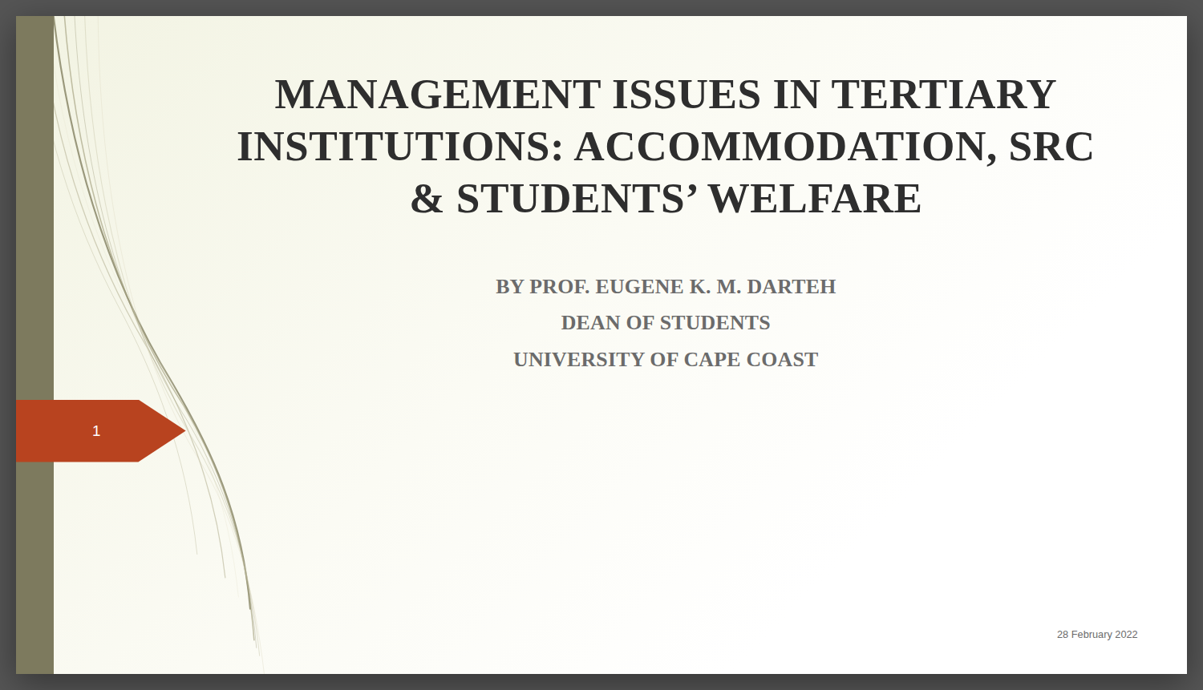1
MANAGEMENT ISSUES IN TERTIARY INSTITUTIONS: ACCOMMODATION, SRC & STUDENTS’ WELFARE
BY PROF. EUGENE K. M. DARTEH
DEAN OF STUDENTS
UNIVERSITY OF CAPE COAST
28 February 2022